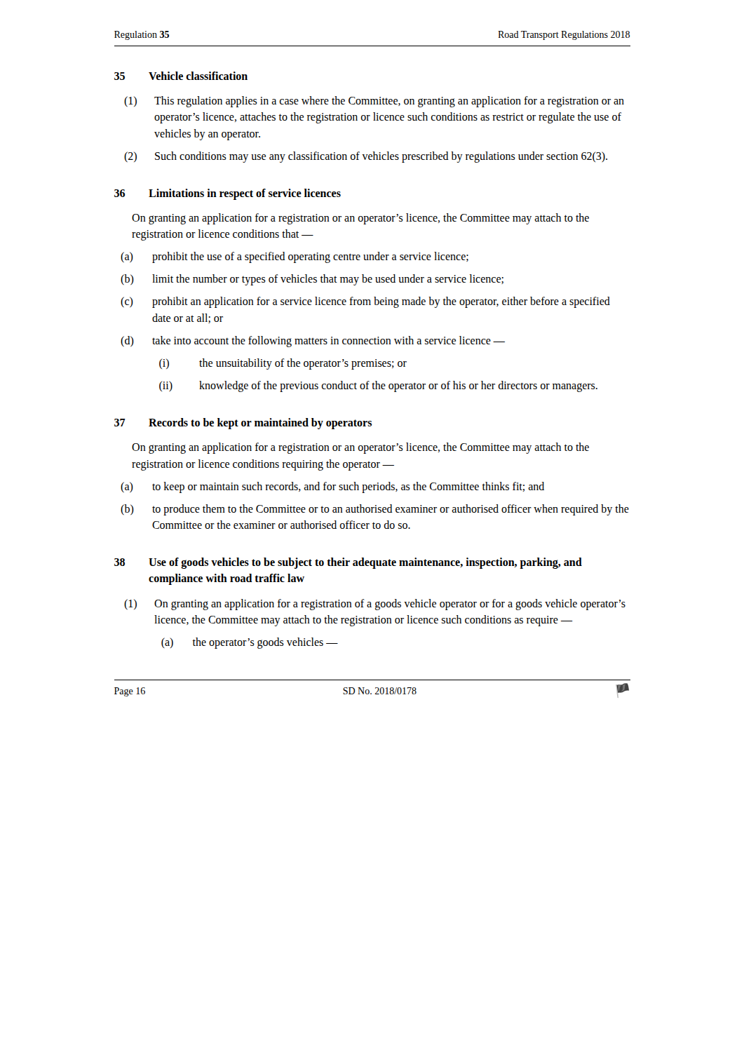Regulation 35
Road Transport Regulations 2018
35 Vehicle classification
(1) This regulation applies in a case where the Committee, on granting an application for a registration or an operator’s licence, attaches to the registration or licence such conditions as restrict or regulate the use of vehicles by an operator.
(2) Such conditions may use any classification of vehicles prescribed by regulations under section 62(3).
36 Limitations in respect of service licences
On granting an application for a registration or an operator’s licence, the Committee may attach to the registration or licence conditions that —
(a) prohibit the use of a specified operating centre under a service licence;
(b) limit the number or types of vehicles that may be used under a service licence;
(c) prohibit an application for a service licence from being made by the operator, either before a specified date or at all; or
(d) take into account the following matters in connection with a service licence —
(i) the unsuitability of the operator’s premises; or
(ii) knowledge of the previous conduct of the operator or of his or her directors or managers.
37 Records to be kept or maintained by operators
On granting an application for a registration or an operator’s licence, the Committee may attach to the registration or licence conditions requiring the operator —
(a) to keep or maintain such records, and for such periods, as the Committee thinks fit; and
(b) to produce them to the Committee or to an authorised examiner or authorised officer when required by the Committee or the examiner or authorised officer to do so.
38 Use of goods vehicles to be subject to their adequate maintenance, inspection, parking, and compliance with road traffic law
(1) On granting an application for a registration of a goods vehicle operator or for a goods vehicle operator’s licence, the Committee may attach to the registration or licence such conditions as require —
(a) the operator’s goods vehicles —
Page 16
SD No. 2018/0178
🏴